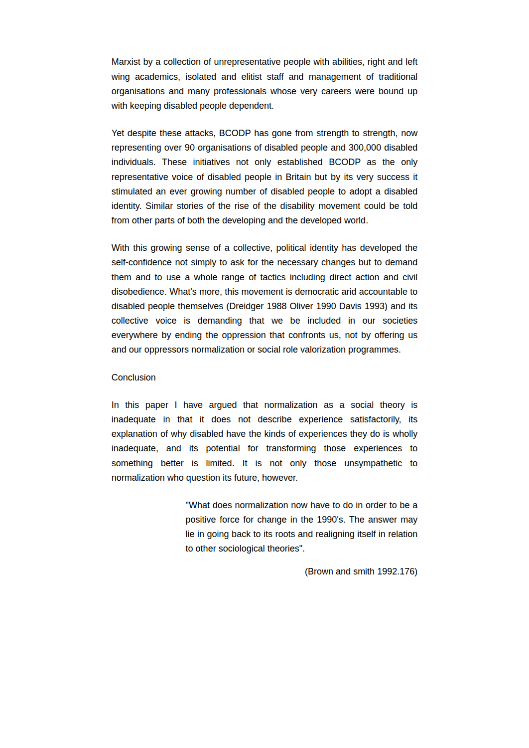Marxist by a collection of unrepresentative people with abilities, right and left wing academics, isolated and elitist staff and management of traditional organisations and many professionals whose very careers were bound up with keeping disabled people dependent.
Yet despite these attacks, BCODP has gone from strength to strength, now representing over 90 organisations of disabled people and 300,000 disabled individuals. These initiatives not only established BCODP as the only representative voice of disabled people in Britain but by its very success it stimulated an ever growing number of disabled people to adopt a disabled identity. Similar stories of the rise of the disability movement could be told from other parts of both the developing and the developed world.
With this growing sense of a collective, political identity has developed the self-confidence not simply to ask for the necessary changes but to demand them and to use a whole range of tactics including direct action and civil disobedience. What's more, this movement is democratic arid accountable to disabled people themselves (Dreidger 1988 Oliver 1990 Davis 1993) and its collective voice is demanding that we be included in our societies everywhere by ending the oppression that confronts us, not by offering us and our oppressors normalization or social role valorization programmes.
Conclusion
In this paper I have argued that normalization as a social theory is inadequate in that it does not describe experience satisfactorily, its explanation of why disabled have the kinds of experiences they do is wholly inadequate, and its potential for transforming those experiences to something better is limited. It is not only those unsympathetic to normalization who question its future, however.
"What does normalization now have to do in order to be a positive force for change in the 1990's. The answer may lie in going back to its roots and realigning itself in relation to other sociological theories".
(Brown and smith 1992.176)